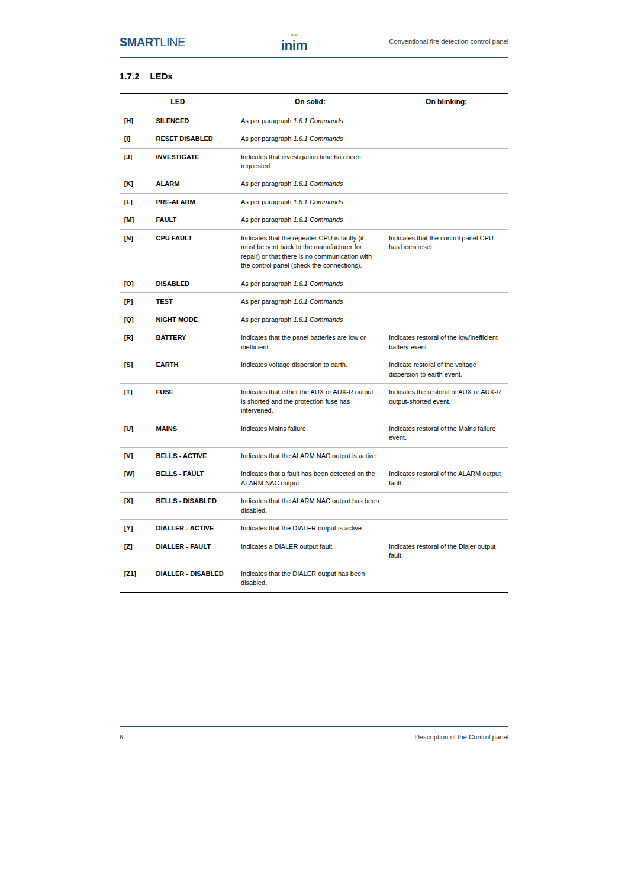SMART LINE
•• inim
Conventional fire detection control panel
1.7.2 LEDs
| LED | On solid: | On blinking: |
| --- | --- | --- |
| [H] | SILENCED | As per paragraph 1.6.1 Commands | |
| [I] | RESET DISABLED | As per paragraph 1.6.1 Commands | |
| [J] | INVESTIGATE | Indicates that investigation time has been requested. | |
| [K] | ALARM | As per paragraph 1.6.1 Commands | |
| [L] | PRE-ALARM | As per paragraph 1.6.1 Commands | |
| [M] | FAULT | As per paragraph 1.6.1 Commands | |
| [N] | CPU FAULT | Indicates that the repeater CPU is faulty (it must be sent back to the manufacturer for repair) or that there is no communication with the control panel (check the connections). | Indicates that the control panel CPU has been reset. |
| [O] | DISABLED | As per paragraph 1.6.1 Commands | |
| [P] | TEST | As per paragraph 1.6.1 Commands | |
| [Q] | NIGHT MODE | As per paragraph 1.6.1 Commands | |
| [R] | BATTERY | Indicates that the panel batteries are low or inefficient. | Indicates restoral of the low/inefficient battery event. |
| [S] | EARTH | Indicates voltage dispersion to earth. | Indicate restoral of the voltage dispersion to earth event. |
| [T] | FUSE | Indicates that either the AUX or AUX-R output is shorted and the protection fuse has intervened. | Indicates the restoral of AUX or AUX-R output-shorted event. |
| [U] | MAINS | Indicates Mains failure. | Indicates restoral of the Mains failure event. |
| [V] | BELLS - ACTIVE | Indicates that the ALARM NAC output is active. | |
| [W] | BELLS - FAULT | Indicates that a fault has been detected on the ALARM NAC output. | Indicates restoral of the ALARM output fault. |
| [X] | BELLS - DISABLED | Indicates that the ALARM NAC output has been disabled. | |
| [Y] | DIALLER - ACTIVE | Indicates that the DIALER output is active. | |
| [Z] | DIALLER - FAULT | Indicates a DIALER output fault. | Indicates restoral of the Dialer output fault. |
| [Z1] | DIALLER - DISABLED | Indicates that the DIALER output has been disabled. | |
6
Description of the Control panel